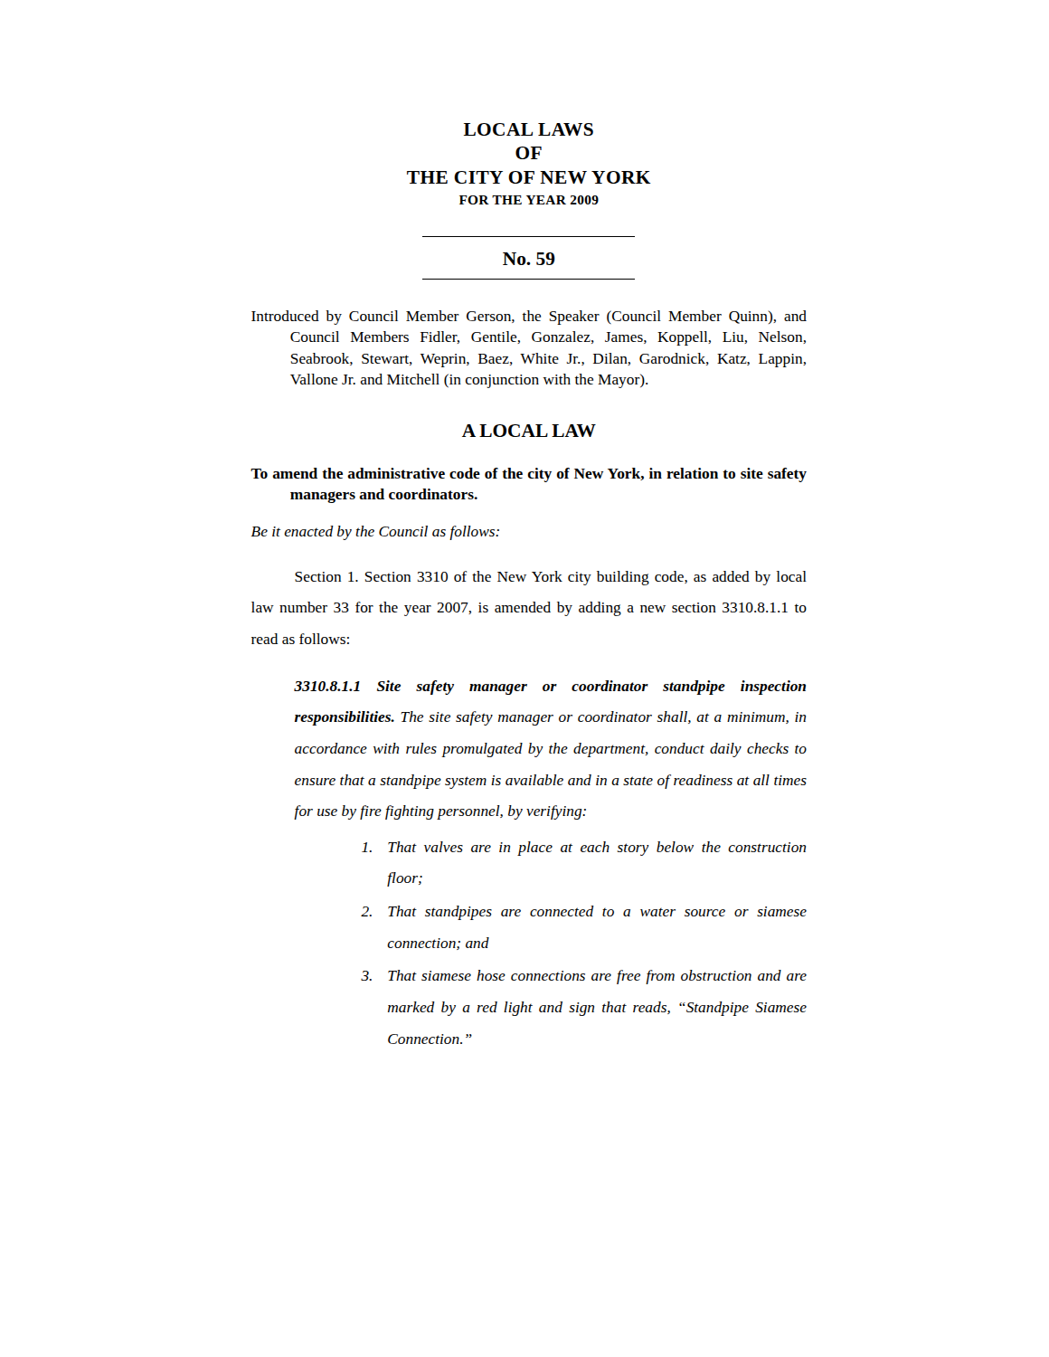LOCAL LAWS
OF
THE CITY OF NEW YORK
FOR THE YEAR 2009
No. 59
Introduced by Council Member Gerson, the Speaker (Council Member Quinn), and Council Members Fidler, Gentile, Gonzalez, James, Koppell, Liu, Nelson, Seabrook, Stewart, Weprin, Baez, White Jr., Dilan, Garodnick, Katz, Lappin, Vallone Jr. and Mitchell (in conjunction with the Mayor).
A LOCAL LAW
To amend the administrative code of the city of New York, in relation to site safety managers and coordinators.
Be it enacted by the Council as follows:
Section 1. Section 3310 of the New York city building code, as added by local law number 33 for the year 2007, is amended by adding a new section 3310.8.1.1 to read as follows:
3310.8.1.1 Site safety manager or coordinator standpipe inspection responsibilities. The site safety manager or coordinator shall, at a minimum, in accordance with rules promulgated by the department, conduct daily checks to ensure that a standpipe system is available and in a state of readiness at all times for use by fire fighting personnel, by verifying:
That valves are in place at each story below the construction floor;
That standpipes are connected to a water source or siamese connection; and
That siamese hose connections are free from obstruction and are marked by a red light and sign that reads, “Standpipe Siamese Connection.”